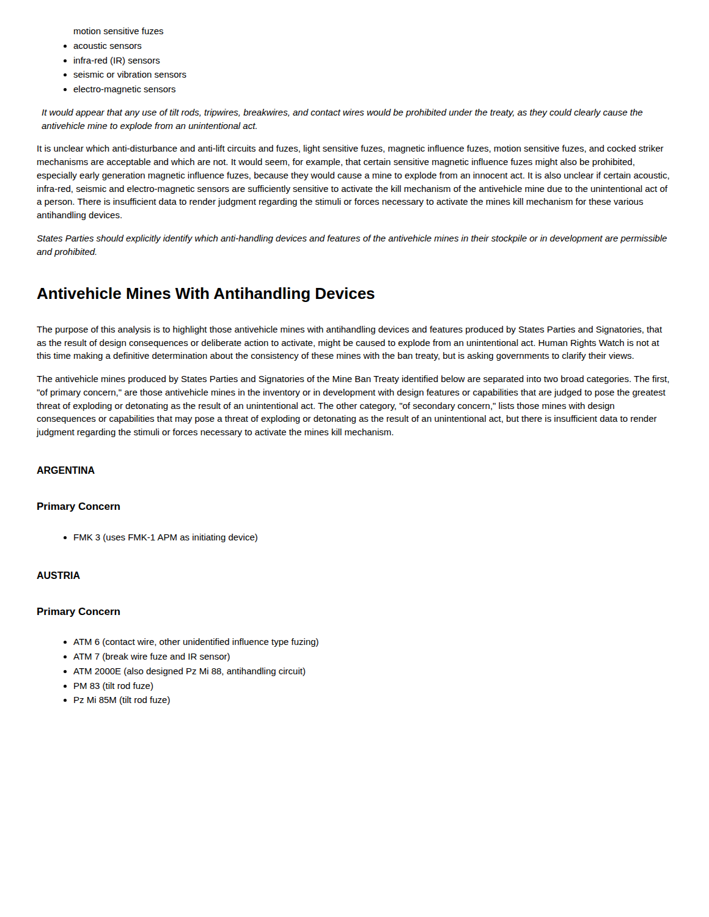motion sensitive fuzes
acoustic sensors
infra-red (IR) sensors
seismic or vibration sensors
electro-magnetic sensors
It would appear that any use of tilt rods, tripwires, breakwires, and contact wires would be prohibited under the treaty, as they could clearly cause the antivehicle mine to explode from an unintentional act.
It is unclear which anti-disturbance and anti-lift circuits and fuzes, light sensitive fuzes, magnetic influence fuzes, motion sensitive fuzes, and cocked striker mechanisms are acceptable and which are not. It would seem, for example, that certain sensitive magnetic influence fuzes might also be prohibited, especially early generation magnetic influence fuzes, because they would cause a mine to explode from an innocent act. It is also unclear if certain acoustic, infra-red, seismic and electro-magnetic sensors are sufficiently sensitive to activate the kill mechanism of the antivehicle mine due to the unintentional act of a person. There is insufficient data to render judgment regarding the stimuli or forces necessary to activate the mines kill mechanism for these various antihandling devices.
States Parties should explicitly identify which anti-handling devices and features of the antivehicle mines in their stockpile or in development are permissible and prohibited.
Antivehicle Mines With Antihandling Devices
The purpose of this analysis is to highlight those antivehicle mines with antihandling devices and features produced by States Parties and Signatories, that as the result of design consequences or deliberate action to activate, might be caused to explode from an unintentional act. Human Rights Watch is not at this time making a definitive determination about the consistency of these mines with the ban treaty, but is asking governments to clarify their views.
The antivehicle mines produced by States Parties and Signatories of the Mine Ban Treaty identified below are separated into two broad categories. The first, "of primary concern," are those antivehicle mines in the inventory or in development with design features or capabilities that are judged to pose the greatest threat of exploding or detonating as the result of an unintentional act. The other category, "of secondary concern," lists those mines with design consequences or capabilities that may pose a threat of exploding or detonating as the result of an unintentional act, but there is insufficient data to render judgment regarding the stimuli or forces necessary to activate the mines kill mechanism.
ARGENTINA
Primary Concern
FMK 3 (uses FMK-1 APM as initiating device)
AUSTRIA
Primary Concern
ATM 6 (contact wire, other unidentified influence type fuzing)
ATM 7 (break wire fuze and IR sensor)
ATM 2000E (also designed Pz Mi 88, antihandling circuit)
PM 83 (tilt rod fuze)
Pz Mi 85M (tilt rod fuze)